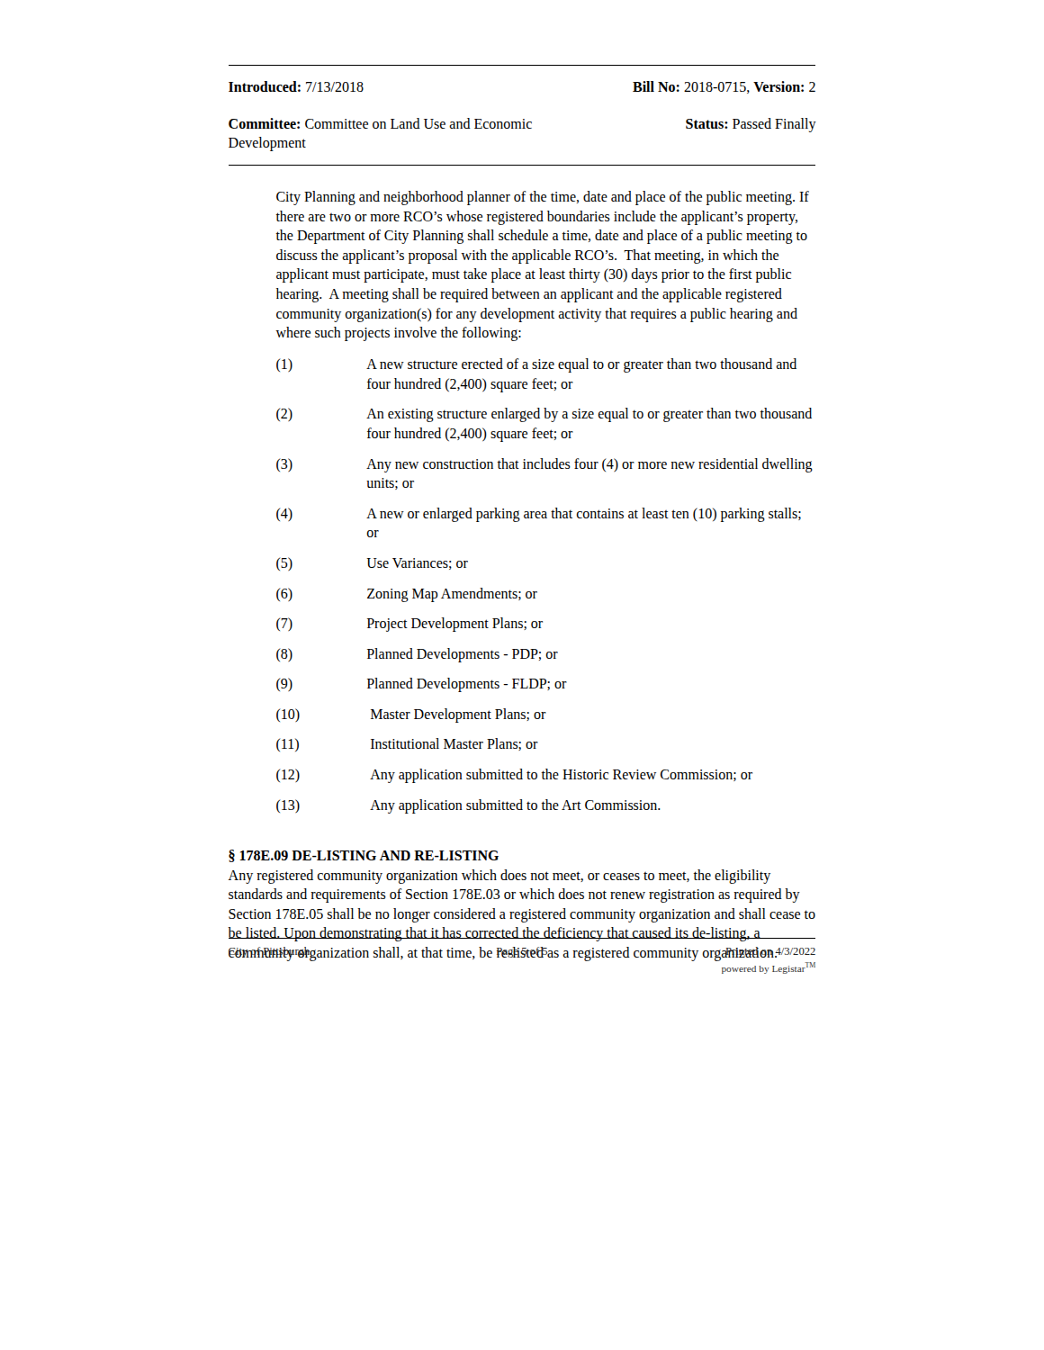Introduced: 7/13/2018
Bill No: 2018-0715, Version: 2
Committee: Committee on Land Use and Economic Development
Status: Passed Finally
City Planning and neighborhood planner of the time, date and place of the public meeting. If there are two or more RCO’s whose registered boundaries include the applicant’s property, the Department of City Planning shall schedule a time, date and place of a public meeting to discuss the applicant’s proposal with the applicable RCO’s. That meeting, in which the applicant must participate, must take place at least thirty (30) days prior to the first public hearing. A meeting shall be required between an applicant and the applicable registered community organization(s) for any development activity that requires a public hearing and where such projects involve the following:
(1) A new structure erected of a size equal to or greater than two thousand and four hundred (2,400) square feet; or
(2) An existing structure enlarged by a size equal to or greater than two thousand four hundred (2,400) square feet; or
(3) Any new construction that includes four (4) or more new residential dwelling units; or
(4) A new or enlarged parking area that contains at least ten (10) parking stalls; or
(5) Use Variances; or
(6) Zoning Map Amendments; or
(7) Project Development Plans; or
(8) Planned Developments - PDP; or
(9) Planned Developments - FLDP; or
(10) Master Development Plans; or
(11) Institutional Master Plans; or
(12) Any application submitted to the Historic Review Commission; or
(13) Any application submitted to the Art Commission.
§ 178E.09 DE-LISTING AND RE-LISTING
Any registered community organization which does not meet, or ceases to meet, the eligibility standards and requirements of Section 178E.03 or which does not renew registration as required by Section 178E.05 shall be no longer considered a registered community organization and shall cease to be listed. Upon demonstrating that it has corrected the deficiency that caused its de-listing, a community organization shall, at that time, be re-listed as a registered community organization.
City of Pittsburgh
Page 5 of 5
Printed on 4/3/2022
powered by LegistarTM